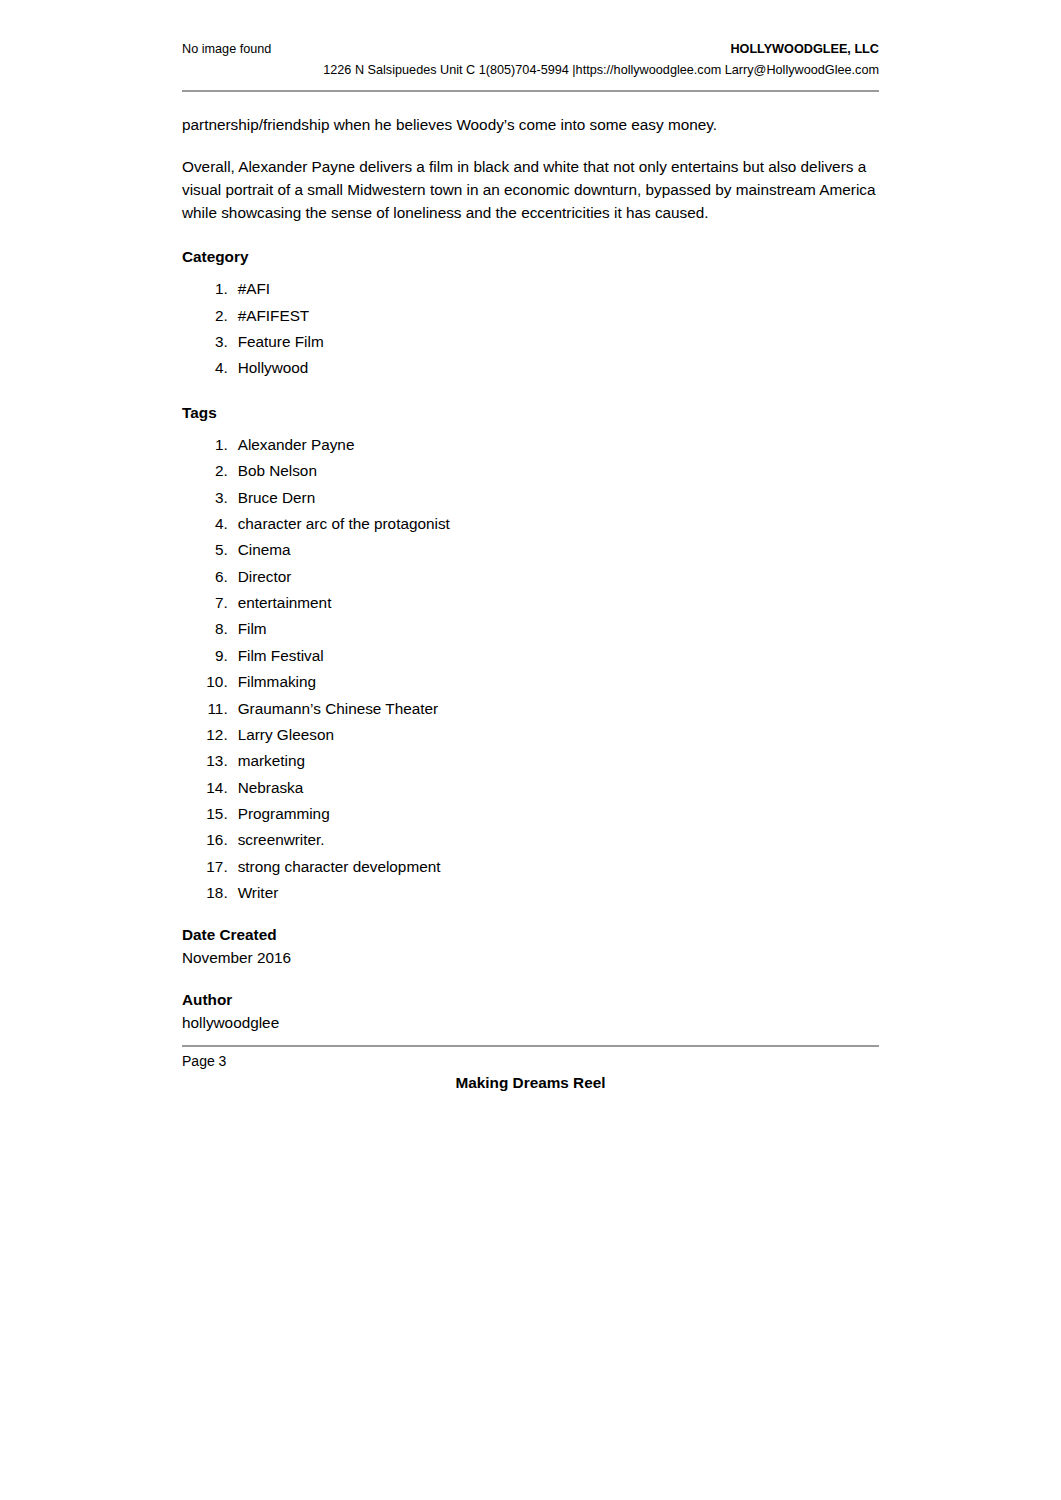No image found
HOLLYWOODGLEE, LLC
1226 N Salsipuedes Unit C 1(805)704-5994 |https://hollywoodglee.com Larry@HollywoodGlee.com
partnership/friendship when he believes Woody’s come into some easy money.
Overall, Alexander Payne delivers a film in black and white that not only entertains but also delivers a visual portrait of a small Midwestern town in an economic downturn, bypassed by mainstream America while showcasing the sense of loneliness and the eccentricities it has caused.
Category
#AFI
#AFIFEST
Feature Film
Hollywood
Tags
Alexander Payne
Bob Nelson
Bruce Dern
character arc of the protagonist
Cinema
Director
entertainment
Film
Film Festival
Filmmaking
Graumann’s Chinese Theater
Larry Gleeson
marketing
Nebraska
Programming
screenwriter.
strong character development
Writer
Date Created
November 2016
Author
hollywoodglee
Page 3
Making Dreams Reel